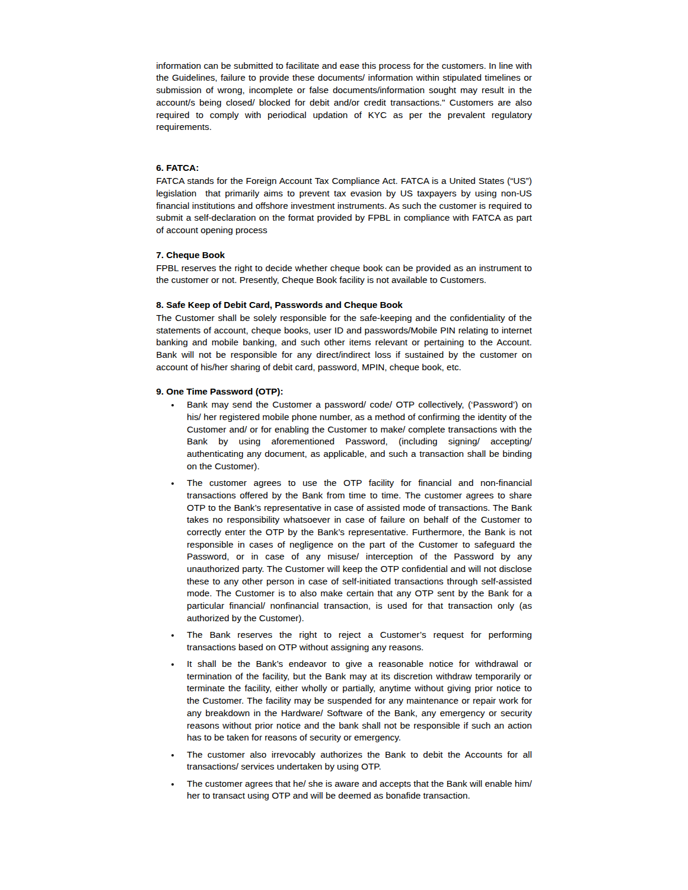information can be submitted to facilitate and ease this process for the customers. In line with the Guidelines, failure to provide these documents/ information within stipulated timelines or submission of wrong, incomplete or false documents/information sought may result in the account/s being closed/ blocked for debit and/or credit transactions." Customers are also required to comply with periodical updation of KYC as per the prevalent regulatory requirements.
6. FATCA:
FATCA stands for the Foreign Account Tax Compliance Act. FATCA is a United States (“US”) legislation that primarily aims to prevent tax evasion by US taxpayers by using non-US financial institutions and offshore investment instruments. As such the customer is required to submit a self-declaration on the format provided by FPBL in compliance with FATCA as part of account opening process
7. Cheque Book
FPBL reserves the right to decide whether cheque book can be provided as an instrument to the customer or not. Presently, Cheque Book facility is not available to Customers.
8. Safe Keep of Debit Card, Passwords and Cheque Book
The Customer shall be solely responsible for the safe-keeping and the confidentiality of the statements of account, cheque books, user ID and passwords/Mobile PIN relating to internet banking and mobile banking, and such other items relevant or pertaining to the Account. Bank will not be responsible for any direct/indirect loss if sustained by the customer on account of his/her sharing of debit card, password, MPIN, cheque book, etc.
9. One Time Password (OTP):
Bank may send the Customer a password/ code/ OTP collectively, (‘Password’) on his/ her registered mobile phone number, as a method of confirming the identity of the Customer and/ or for enabling the Customer to make/ complete transactions with the Bank by using aforementioned Password, (including signing/ accepting/ authenticating any document, as applicable, and such a transaction shall be binding on the Customer).
The customer agrees to use the OTP facility for financial and non-financial transactions offered by the Bank from time to time. The customer agrees to share OTP to the Bank’s representative in case of assisted mode of transactions. The Bank takes no responsibility whatsoever in case of failure on behalf of the Customer to correctly enter the OTP by the Bank’s representative. Furthermore, the Bank is not responsible in cases of negligence on the part of the Customer to safeguard the Password, or in case of any misuse/ interception of the Password by any unauthorized party. The Customer will keep the OTP confidential and will not disclose these to any other person in case of self-initiated transactions through self-assisted mode. The Customer is to also make certain that any OTP sent by the Bank for a particular financial/ nonfinancial transaction, is used for that transaction only (as authorized by the Customer).
The Bank reserves the right to reject a Customer’s request for performing transactions based on OTP without assigning any reasons.
It shall be the Bank’s endeavor to give a reasonable notice for withdrawal or termination of the facility, but the Bank may at its discretion withdraw temporarily or terminate the facility, either wholly or partially, anytime without giving prior notice to the Customer. The facility may be suspended for any maintenance or repair work for any breakdown in the Hardware/ Software of the Bank, any emergency or security reasons without prior notice and the bank shall not be responsible if such an action has to be taken for reasons of security or emergency.
The customer also irrevocably authorizes the Bank to debit the Accounts for all transactions/ services undertaken by using OTP.
The customer agrees that he/ she is aware and accepts that the Bank will enable him/ her to transact using OTP and will be deemed as bonafide transaction.